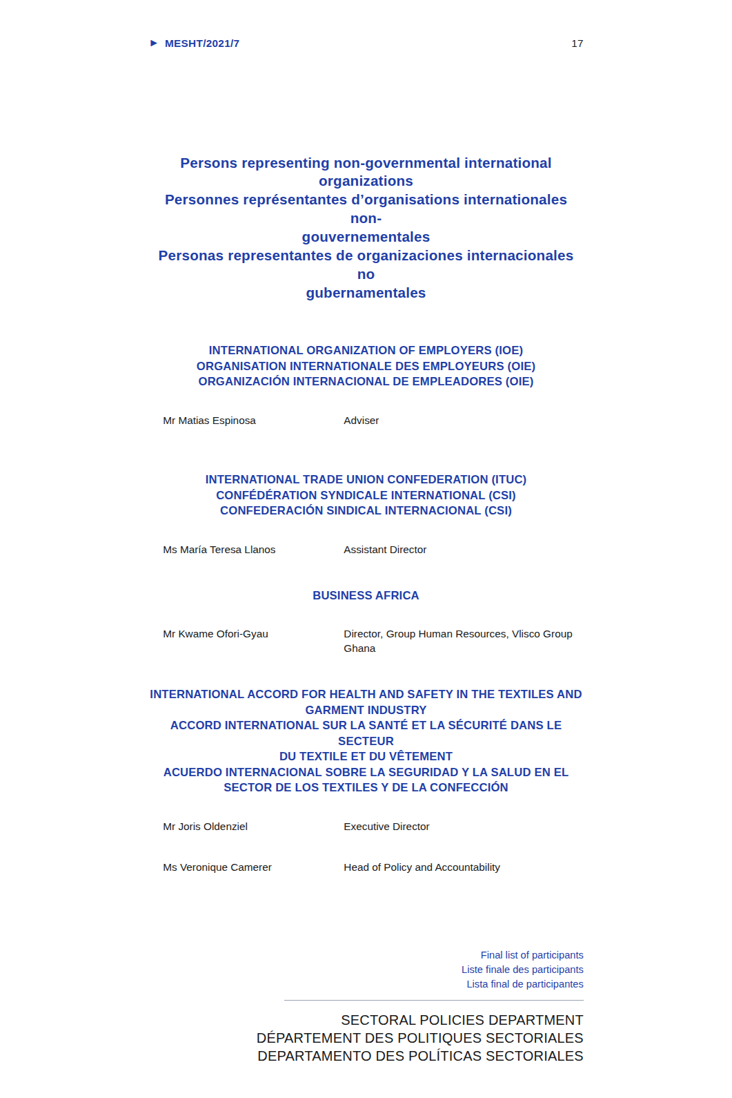► MESHT/2021/7
17
Persons representing non-governmental international organizations Personnes représentantes d’organisations internationales non- gouvernementales Personas representantes de organizaciones internacionales no gubernamentales
INTERNATIONAL ORGANIZATION OF EMPLOYERS (IOE) ORGANISATION INTERNATIONALE DES EMPLOYEURS (OIE) ORGANIZACIÓN INTERNACIONAL DE EMPLEADORES (OIE)
| Mr Matias Espinosa | Adviser |
INTERNATIONAL TRADE UNION CONFEDERATION (ITUC) CONFÉDÉRATION SYNDICALE INTERNATIONAL (CSI) CONFEDERACIÓN SINDICAL INTERNACIONAL (CSI)
| Ms María Teresa Llanos | Assistant Director |
BUSINESS AFRICA
| Mr Kwame Ofori-Gyau | Director, Group Human Resources, Vlisco Group Ghana |
INTERNATIONAL ACCORD FOR HEALTH AND SAFETY IN THE TEXTILES AND GARMENT INDUSTRY ACCORD INTERNATIONAL SUR LA SANTÉ ET LA SÉCURITÉ DANS LE SECTEUR DU TEXTILE ET DU VÊTEMENT ACUERDO INTERNACIONAL SOBRE LA SEGURIDAD Y LA SALUD EN EL SECTOR DE LOS TEXTILES Y DE LA CONFECCIÓN
| Mr Joris Oldenziel | Executive Director |
| Ms Veronique Camerer | Head of Policy and Accountability |
Final list of participants
Liste finale des participants
Lista final de participantes
SECTORAL POLICIES DEPARTMENT DÉPARTEMENT DES POLITIQUES SECTORIALES DEPARTAMENTO DES POLÍTICAS SECTORIALES